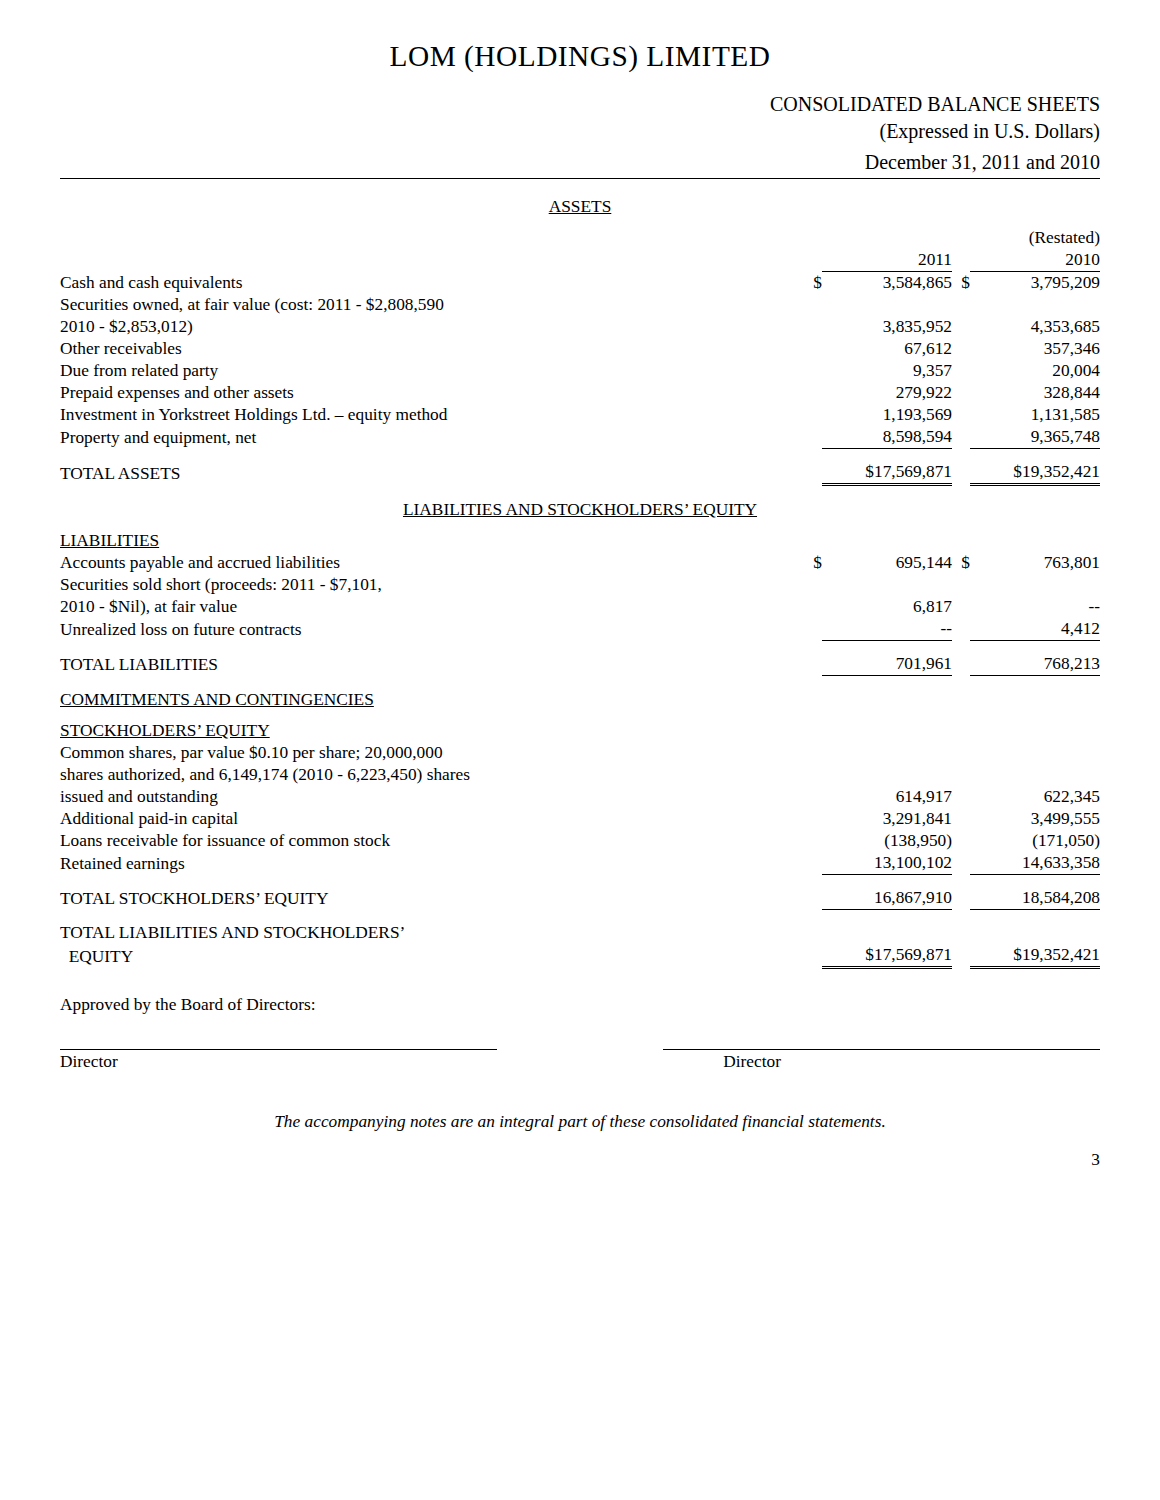LOM (HOLDINGS) LIMITED
CONSOLIDATED BALANCE SHEETS
(Expressed in U.S. Dollars)
December 31, 2011 and 2010
ASSETS
| | | | | (Restated) |
| | | 2011 | | 2010 |
| Cash and cash equivalents | $ | 3,584,865 | $ | 3,795,209 |
| Securities owned, at fair value (cost: 2011 - $2,808,590 | | | | |
| 2010 - $2,853,012) | | 3,835,952 | | 4,353,685 |
| Other receivables | | 67,612 | | 357,346 |
| Due from related party | | 9,357 | | 20,004 |
| Prepaid expenses and other assets | | 279,922 | | 328,844 |
| Investment in Yorkstreet Holdings Ltd. – equity method | | 1,193,569 | | 1,131,585 |
| Property and equipment, net | | 8,598,594 | | 9,365,748 |
| TOTAL ASSETS | | $17,569,871 | | $19,352,421 |
LIABILITIES AND STOCKHOLDERS’ EQUITY
| LIABILITIES | | | | |
| Accounts payable and accrued liabilities | $ | 695,144 | $ | 763,801 |
| Securities sold short (proceeds: 2011 - $7,101, | | | | |
| 2010 - $Nil), at fair value | | 6,817 | | -- |
| Unrealized loss on future contracts | | -- | | 4,412 |
| TOTAL LIABILITIES | | 701,961 | | 768,213 |
COMMITMENTS AND CONTINGENCIES
| STOCKHOLDERS’ EQUITY | | | | |
| Common shares, par value $0.10 per share; 20,000,000 | | | | |
| shares authorized, and 6,149,174 (2010 - 6,223,450) shares | | | | |
| issued and outstanding | | 614,917 | | 622,345 |
| Additional paid-in capital | | 3,291,841 | | 3,499,555 |
| Loans receivable for issuance of common stock | | (138,950) | | (171,050) |
| Retained earnings | | 13,100,102 | | 14,633,358 |
| TOTAL STOCKHOLDERS’ EQUITY | | 16,867,910 | | 18,584,208 |
| TOTAL LIABILITIES AND STOCKHOLDERS’ | | | | |
| EQUITY | | $17,569,871 | | $19,352,421 |
Approved by the Board of Directors:
Director
Director
The accompanying notes are an integral part of these consolidated financial statements.
3